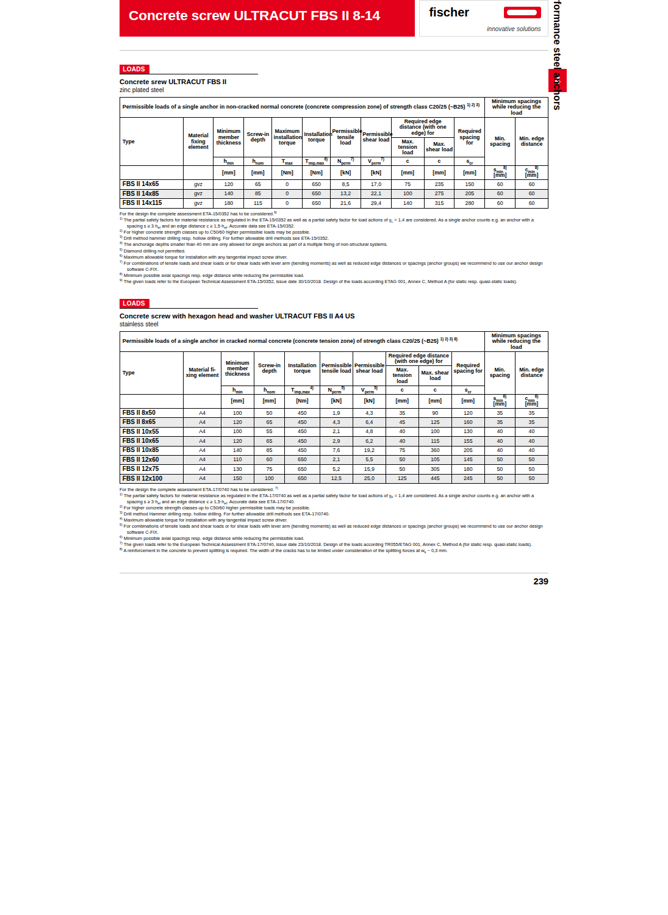Concrete screw ULTRACUT FBS II 8-14
fischer
innovative solutions
4
High performance steel anchors
LOADS
Concrete srew ULTRACUT FBS II
zinc plated steel
| Permissible loads of a single anchor in non-cracked normal concrete (concrete compression zone) of strength class C20/25 (~B25) 1) 2) 3) | Minimum spacings while reducing the load |
| --- | --- |
| Type | Material fixing element | Minimum member thickness | Screw-in depth | Maximum installation torque | Installation torque | Permissible tensile load | Permissible shear load | Required edge distance (with one edge) for | Required spacing for | Min. spacing | Min. edge distance |
| Max. tension load | Max. shear load |
| h min | h nom | T max | T imp,max 6) | N perm 7) | V perm 7) | c | c | s cr |
| | | [mm] | [mm] | [Nm] | [Nm] | [kN] | [kN] | [mm] | [mm] | [mm] | s min 8) [mm] | c min 8) [mm] |
| FBS II 14x65 | gvz | 120 | 65 | 0 | 650 | 8,5 | 17,0 | 75 | 235 | 150 | 60 | 60 |
| FBS II 14x85 | gvz | 140 | 85 | 0 | 650 | 13,2 | 22,1 | 100 | 275 | 205 | 60 | 60 |
| FBS II 14x115 | gvz | 180 | 115 | 0 | 650 | 21,6 | 29,4 | 140 | 315 | 280 | 60 | 60 |
For the design the complete assessment ETA-15/0352 has to be considered.9) 1) The partial safety factors for material resistance as regulated in the ETA-15/0352 as well as a partial safety factor for load actions of γL = 1,4 are considered. As a single anchor counts e.g. an anchor with a spacing s ≥ 3·hef and an edge distance c ≥ 1,5·hef. Accurate data see ETA-15/0352. 2) For higher concrete strength classes up to C50/60 higher permissible loads may be possible. 3) Drill method hammer drilling resp. hollow drilling. For further allowable drill methods see ETA-15/0352. 4) The anchorage depths smaller than 40 mm are only allowed for single anchors as part of a multiple fixing of non-structural systems. 5) Diamond drilling not permitted. 6) Maximum allowable torque for installation with any tangential impact screw driver. 7) For combinations of tensile loads and shear loads or for shear loads with lever arm (bending moments) as well as reduced edge distances or spacings (anchor groups) we recommend to use our anchor design software C-FIX. 8) Minimum possible axial spacings resp. edge distance while reducing the permissible load. 9) The given loads refer to the European Technical Assessment ETA-15/0352, issue date 30/10/2018. Design of the loads according ETAG 001, Annex C, Method A (for static resp. quasi-static loads).
LOADS
Concrete screw with hexagon head and washer ULTRACUT FBS II A4 US
stainless steel
| Permissible loads of a single anchor in cracked normal concrete (concrete tension zone) of strength class C20/25 (~B25) 1) 2) 3) 8) | Minimum spacings while reducing the load |
| --- | --- |
| Type | Material fi- xing element | Minimum member thickness | Screw-in depth | Installation torque | Permissible tensile load | Permissible shear load | Required edge distance (with one edge) for | Required spacing for | Min. spacing | Min. edge distance |
| Max. tension load | Max. shear load |
| h min | h nom | T imp,max 4) | N perm 5) | V perm 5) | c | c | s cr |
| | | [mm] | [mm] | [Nm] | [kN] | [kN] | [mm] | [mm] | [mm] | s min 6) [mm] | c min 6) [mm] |
| FBS II 8x50 | A4 | 100 | 50 | 450 | 1,9 | 4,3 | 35 | 90 | 120 | 35 | 35 |
| FBS II 8x65 | A4 | 120 | 65 | 450 | 4,3 | 6,4 | 45 | 125 | 160 | 35 | 35 |
| FBS II 10x55 | A4 | 100 | 55 | 450 | 2,1 | 4,8 | 40 | 100 | 130 | 40 | 40 |
| FBS II 10x65 | A4 | 120 | 65 | 450 | 2,9 | 6,2 | 40 | 115 | 155 | 40 | 40 |
| FBS II 10x85 | A4 | 140 | 85 | 450 | 7,6 | 19,2 | 75 | 360 | 205 | 40 | 40 |
| FBS II 12x60 | A4 | 110 | 60 | 650 | 2,1 | 5,5 | 50 | 105 | 145 | 50 | 50 |
| FBS II 12x75 | A4 | 130 | 75 | 650 | 5,2 | 15,9 | 50 | 305 | 180 | 50 | 50 |
| FBS II 12x100 | A4 | 150 | 100 | 650 | 12,5 | 25,0 | 125 | 445 | 245 | 50 | 50 |
For the design the complete assessment ETA-17/0740 has to be considered. 7) 1) The partial safety factors for material resistance as regulated in the ETA-17/0740 as well as a partial safety factor for load actions of γF = 1,4 are considered. As a single anchor counts e.g. an anchor with a spacing s ≥ 3·hef and an edge distance c ≥ 1,5·hef. Accurate data see ETA-17/0740. 2) For higher concrete strength classes up to C50/60 higher permissible loads may be possible. 3) Drill method Hammer drilling resp. hollow drilling. For further allowable drill methods see ETA-17/0740. 4) Maximum allowable torque for installation with any tangential impact screw driver. 5) For combinations of tensile loads and shear loads or for shear loads with lever arm (bending moments) as well as reduced edge distances or spacings (anchor groups) we recommend to use our anchor design software C-FIX. 6) Minimum possible axial spacings resp. edge distance while reducing the permissible load. 7) The given loads refer to the European Technical Assessment ETA-17/0740, issue date 23/10/2018. Design of the loads according TR055/ETAG 001, Annex C, Method A (for static resp. quasi-static loads). 8) A reinforcement in the concrete to prevent splitting is required. The width of the cracks has to be limited under consideration of the splitting forces at wk ~ 0,3 mm.
239